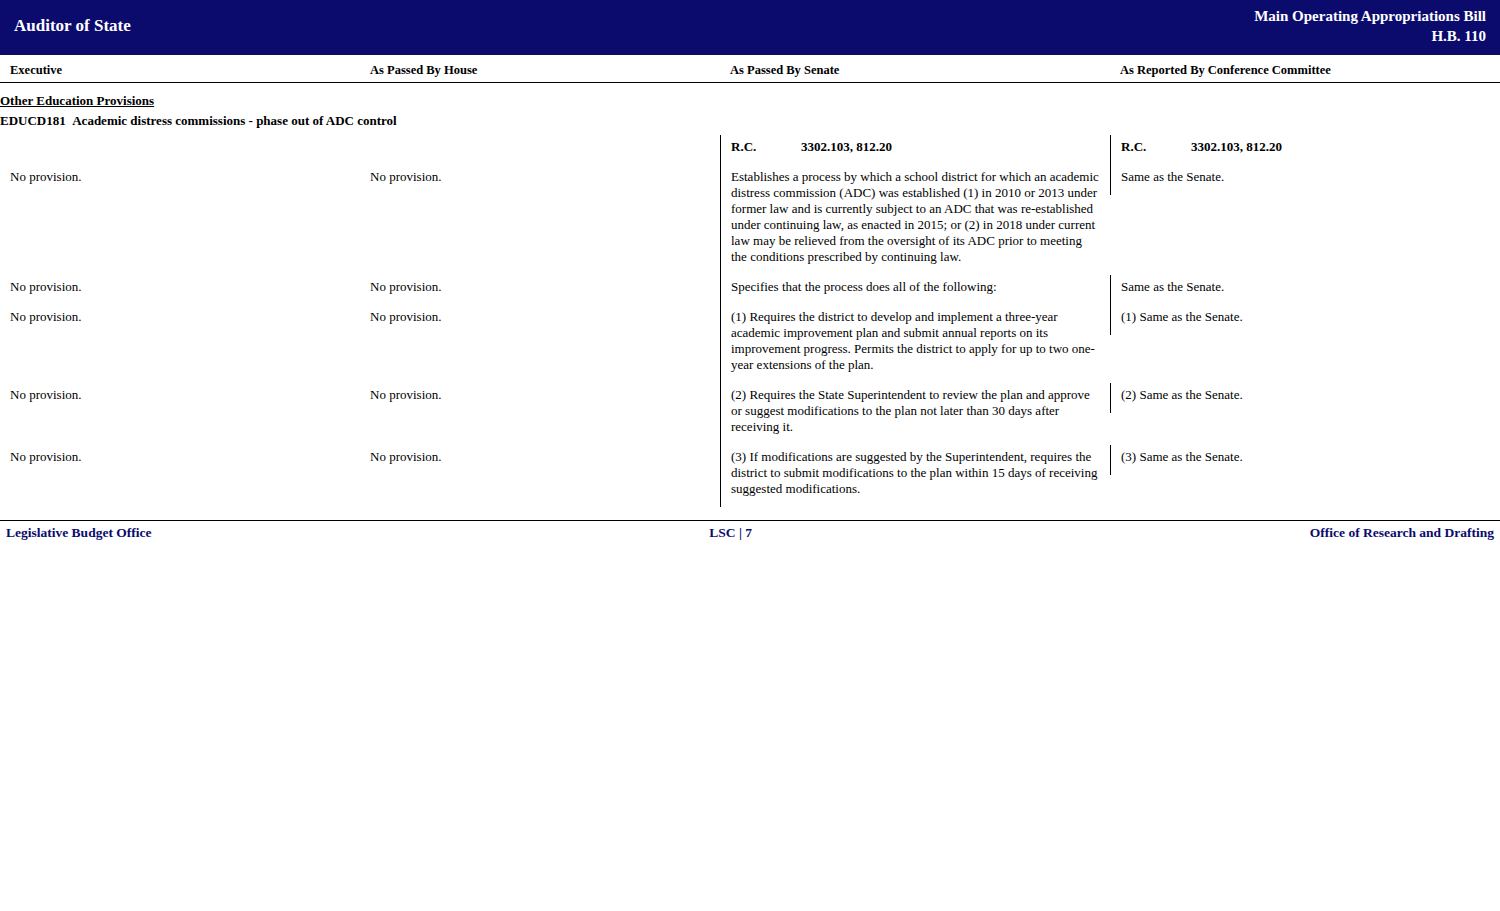Auditor of State
Main Operating Appropriations Bill
H.B. 110
Executive
As Passed By House
As Passed By Senate
As Reported By Conference Committee
Other Education Provisions
EDUCD181 Academic distress commissions - phase out of ADC control
R.C. 3302.103, 812.20
R.C. 3302.103, 812.20
No provision.
No provision.
Establishes a process by which a school district for which an academic distress commission (ADC) was established (1) in 2010 or 2013 under former law and is currently subject to an ADC that was re-established under continuing law, as enacted in 2015; or (2) in 2018 under current law may be relieved from the oversight of its ADC prior to meeting the conditions prescribed by continuing law.
Same as the Senate.
No provision.
No provision.
Specifies that the process does all of the following:
Same as the Senate.
No provision.
No provision.
(1) Requires the district to develop and implement a three-year academic improvement plan and submit annual reports on its improvement progress. Permits the district to apply for up to two one-year extensions of the plan.
(1) Same as the Senate.
No provision.
No provision.
(2) Requires the State Superintendent to review the plan and approve or suggest modifications to the plan not later than 30 days after receiving it.
(2) Same as the Senate.
No provision.
No provision.
(3) If modifications are suggested by the Superintendent, requires the district to submit modifications to the plan within 15 days of receiving suggested modifications.
(3) Same as the Senate.
Legislative Budget Office
LSC | 7
Office of Research and Drafting